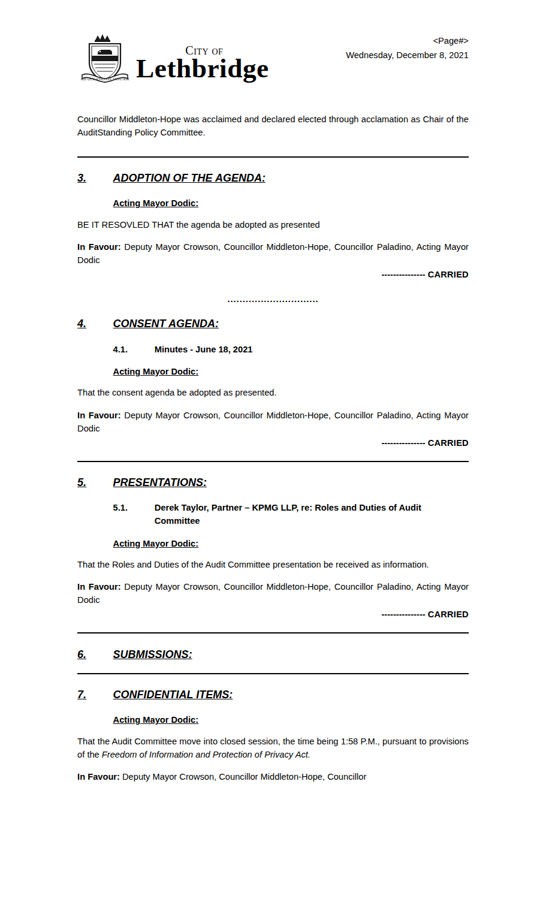AD OCCASIONIS JANUAM
City of
Lethbridge
<Page#> Wednesday, December 8, 2021
Councillor Middleton-Hope was acclaimed and declared elected through acclamation as Chair of the AuditStanding Policy Committee.
3. ADOPTION OF THE AGENDA:
Acting Mayor Dodic:
BE IT RESOVLED THAT the agenda be adopted as presented
In Favour: Deputy Mayor Crowson, Councillor Middleton-Hope, Councillor Paladino, Acting Mayor Dodic
--------------- CARRIED
..............................
4. CONSENT AGENDA:
4.1. Minutes - June 18, 2021
Acting Mayor Dodic:
That the consent agenda be adopted as presented.
In Favour: Deputy Mayor Crowson, Councillor Middleton-Hope, Councillor Paladino, Acting Mayor Dodic
--------------- CARRIED
5. PRESENTATIONS:
5.1. Derek Taylor, Partner – KPMG LLP, re: Roles and Duties of Audit Committee
Acting Mayor Dodic:
That the Roles and Duties of the Audit Committee presentation be received as information.
In Favour: Deputy Mayor Crowson, Councillor Middleton-Hope, Councillor Paladino, Acting Mayor Dodic
--------------- CARRIED
6. SUBMISSIONS:
7. CONFIDENTIAL ITEMS:
Acting Mayor Dodic:
That the Audit Committee move into closed session, the time being 1:58 P.M., pursuant to provisions of the Freedom of Information and Protection of Privacy Act.
In Favour: Deputy Mayor Crowson, Councillor Middleton-Hope, Councillor